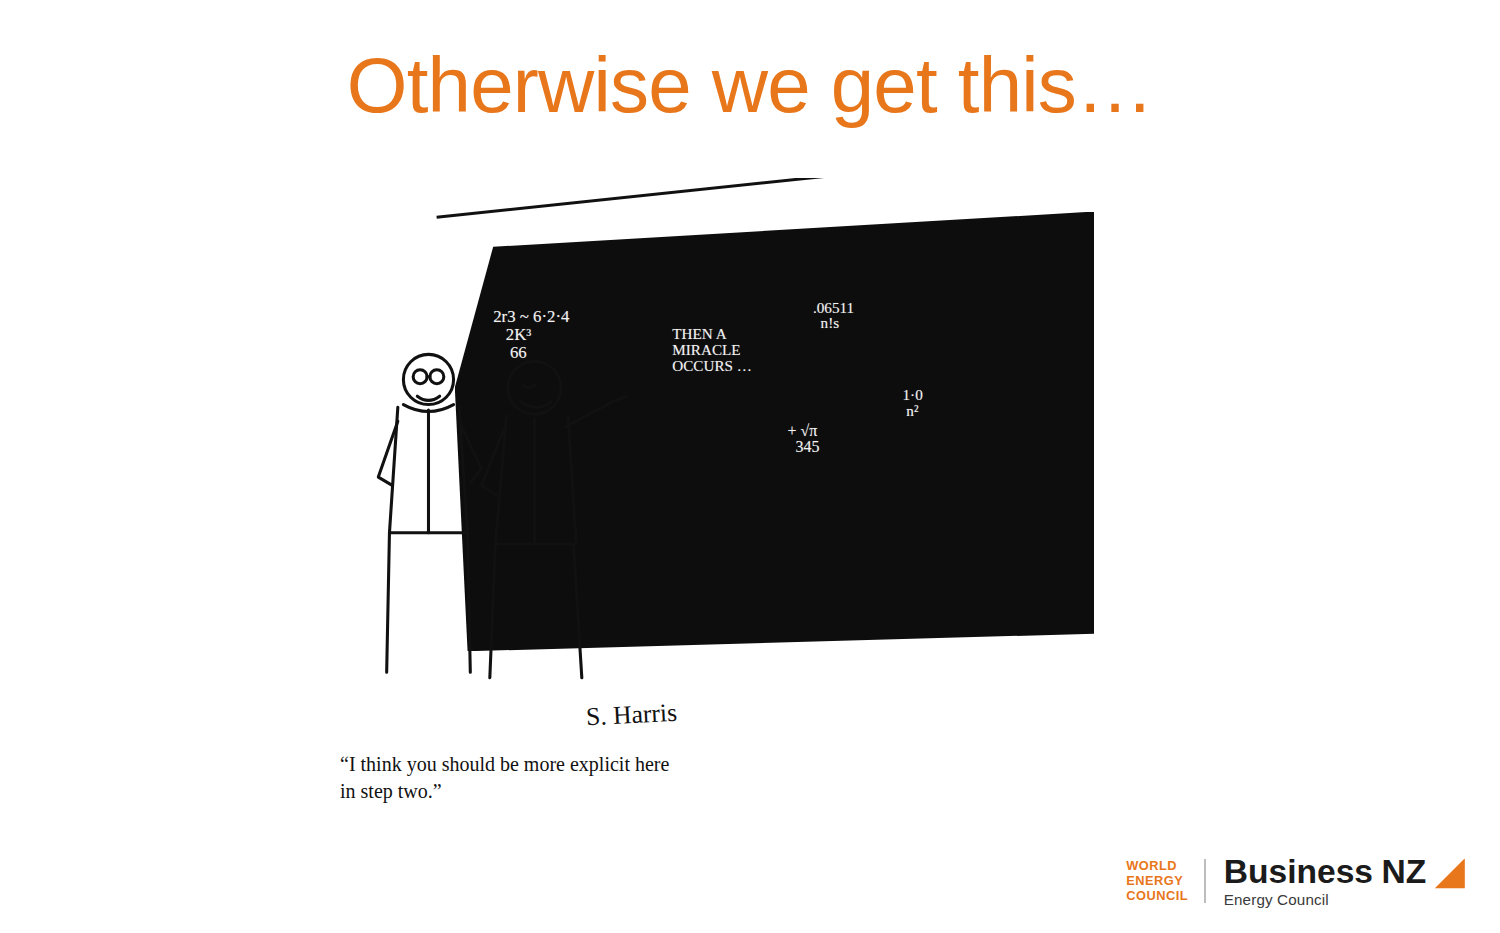Otherwise we get this…
2r3 ~ 6·2·4 2K³ 66 THEN A MIRACLE OCCURS … .06511 n!s + √π 345 1·0 n²
S. Harris
“I think you should be more explicit here in step two.”
WORLD
ENERGY
COUNCIL
Business NZ
Energy Council